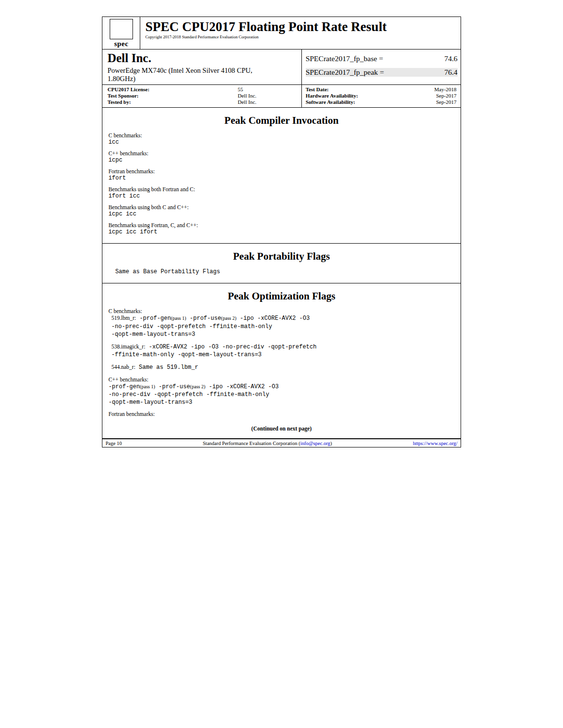spec
SPEC CPU2017 Floating Point Rate Result
Copyright 2017-2018 Standard Performance Evaluation Corporation
Dell Inc.
PowerEdge MX740c (Intel Xeon Silver 4108 CPU,
1.80GHz)
SPECrate2017_fp_base = 74.6
SPECrate2017_fp_peak = 76.4
| CPU2017 License: | 55 |
| Test Sponsor: | Dell Inc. |
| Tested by: | Dell Inc. |
| Test Date: | May-2018 |
| Hardware Availability: | Sep-2017 |
| Software Availability: | Sep-2017 |
Peak Compiler Invocation
C benchmarks:
icc
C++ benchmarks:
icpc
Fortran benchmarks:
ifort
Benchmarks using both Fortran and C:
ifort icc
Benchmarks using both C and C++:
icpc icc
Benchmarks using Fortran, C, and C++:
icpc icc ifort
Peak Portability Flags
Same as Base Portability Flags
Peak Optimization Flags
C benchmarks:
519.lbm_r: -prof-gen(pass 1) -prof-use(pass 2) -ipo -xCORE-AVX2 -O3
-no-prec-div -qopt-prefetch -ffinite-math-only
-qopt-mem-layout-trans=3
538.imagick_r: -xCORE-AVX2 -ipo -O3 -no-prec-div -qopt-prefetch
-ffinite-math-only -qopt-mem-layout-trans=3
544.nab_r: Same as 519.lbm_r
C++ benchmarks:
-prof-gen(pass 1) -prof-use(pass 2) -ipo -xCORE-AVX2 -O3
-no-prec-div -qopt-prefetch -ffinite-math-only
-qopt-mem-layout-trans=3
Fortran benchmarks:
(Continued on next page)
Page 10
Standard Performance Evaluation Corporation (info@spec.org)
https://www.spec.org/